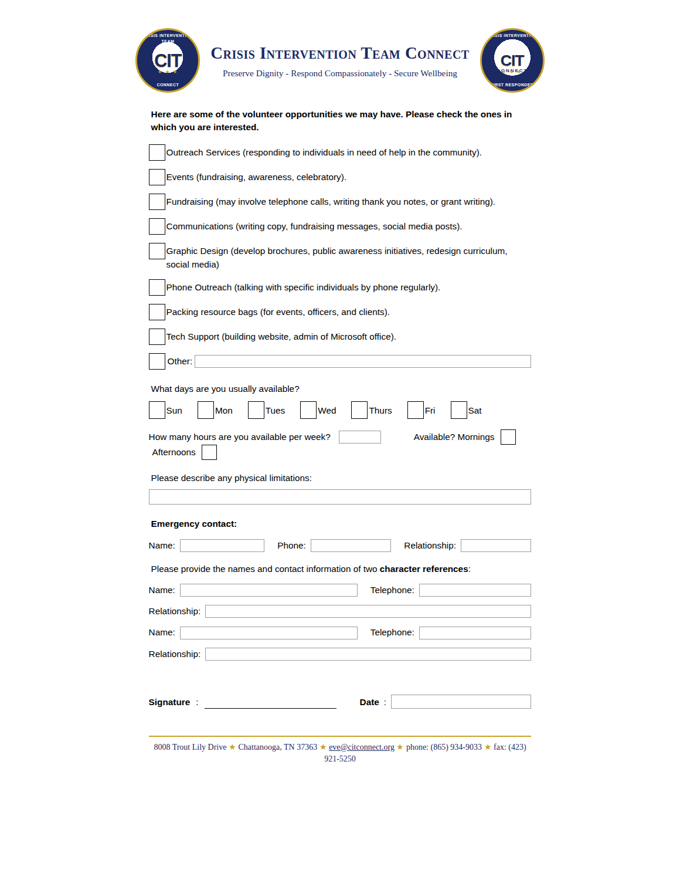CRISIS INTERVENTION TEAM CONNECT
CIT
★ ★ ★
Crisis Intervention Team Connect
Preserve Dignity - Respond Compassionately - Secure Wellbeing
CRISIS INTERVENTION TEAM FIRST RESPONDER
CIT
CONNECT
★ ★ ★
Here are some of the volunteer opportunities we may have. Please check the ones in which you are interested.
Outreach Services (responding to individuals in need of help in the community).
Events (fundraising, awareness, celebratory).
Fundraising (may involve telephone calls, writing thank you notes, or grant writing).
Communications (writing copy, fundraising messages, social media posts).
Graphic Design (develop brochures, public awareness initiatives, redesign curriculum, social media)
Phone Outreach (talking with specific individuals by phone regularly).
Packing resource bags (for events, officers, and clients).
Tech Support (building website, admin of Microsoft office).
Other:
What days are you usually available?
Sun Mon Tues Wed Thurs Fri Sat
How many hours are you available per week? Available? Mornings Afternoons
Please describe any physical limitations:
Emergency contact:
Name: Phone: Relationship:
Please provide the names and contact information of two character references:
Name: Telephone:
Relationship:
Name: Telephone:
Relationship:
Signature: Date:
8008 Trout Lily Drive ★ Chattanooga, TN 37363 ★ eve@citconnect.org ★ phone: (865) 934-9033 ★ fax: (423) 921-5250